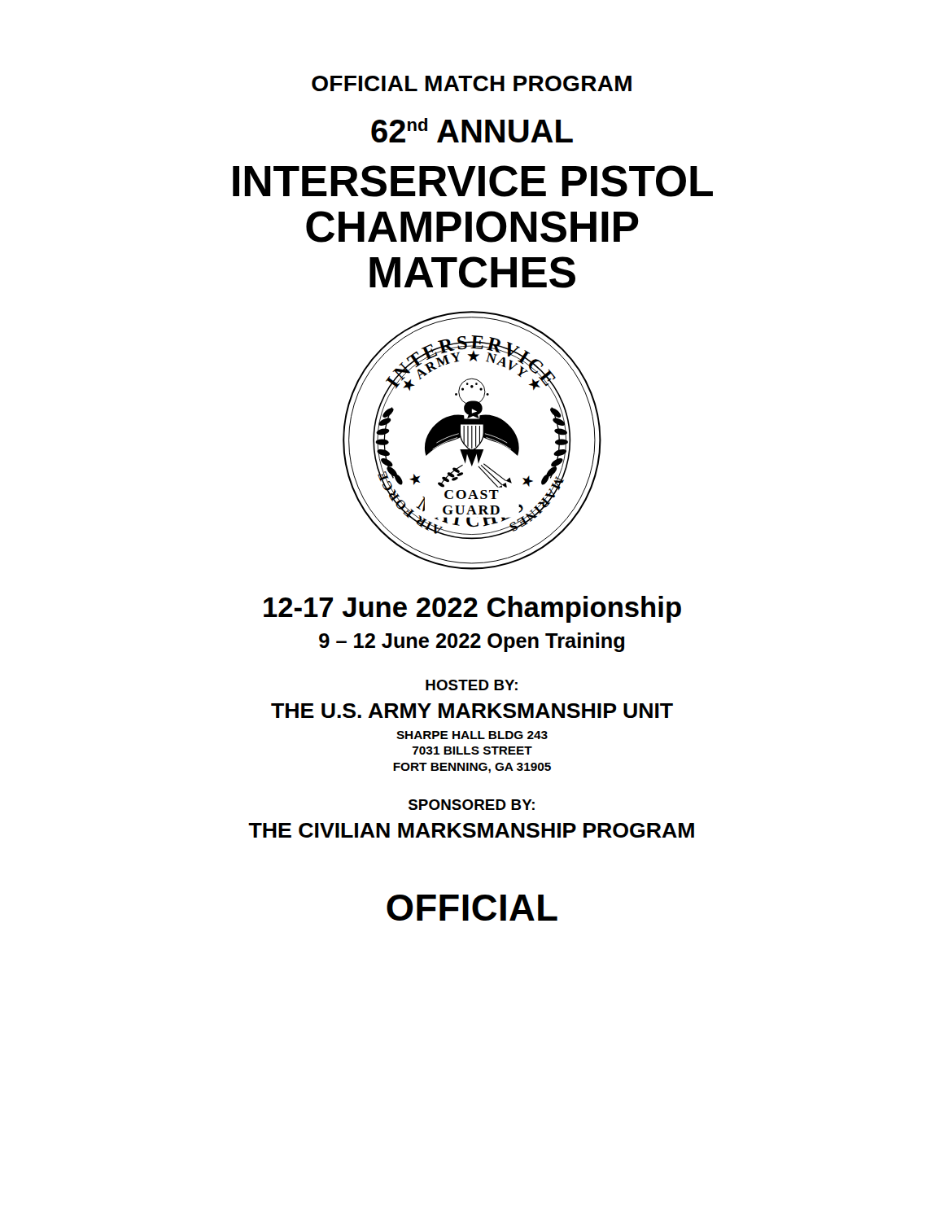OFFICIAL MATCH PROGRAM
62nd ANNUAL
INTERSERVICE PISTOL
CHAMPIONSHIP MATCHES
INTERSERVICE ★ ARMY ★ NAVY ★ MATCHES ★ ★ AIR FORCE MARINES COAST GUARD
12-17 June 2022 Championship
9 – 12 June 2022 Open Training
HOSTED BY:
THE U.S. ARMY MARKSMANSHIP UNIT
SHARPE HALL BLDG 243
7031 BILLS STREET
FORT BENNING, GA 31905
SPONSORED BY:
THE CIVILIAN MARKSMANSHIP PROGRAM
OFFICIAL